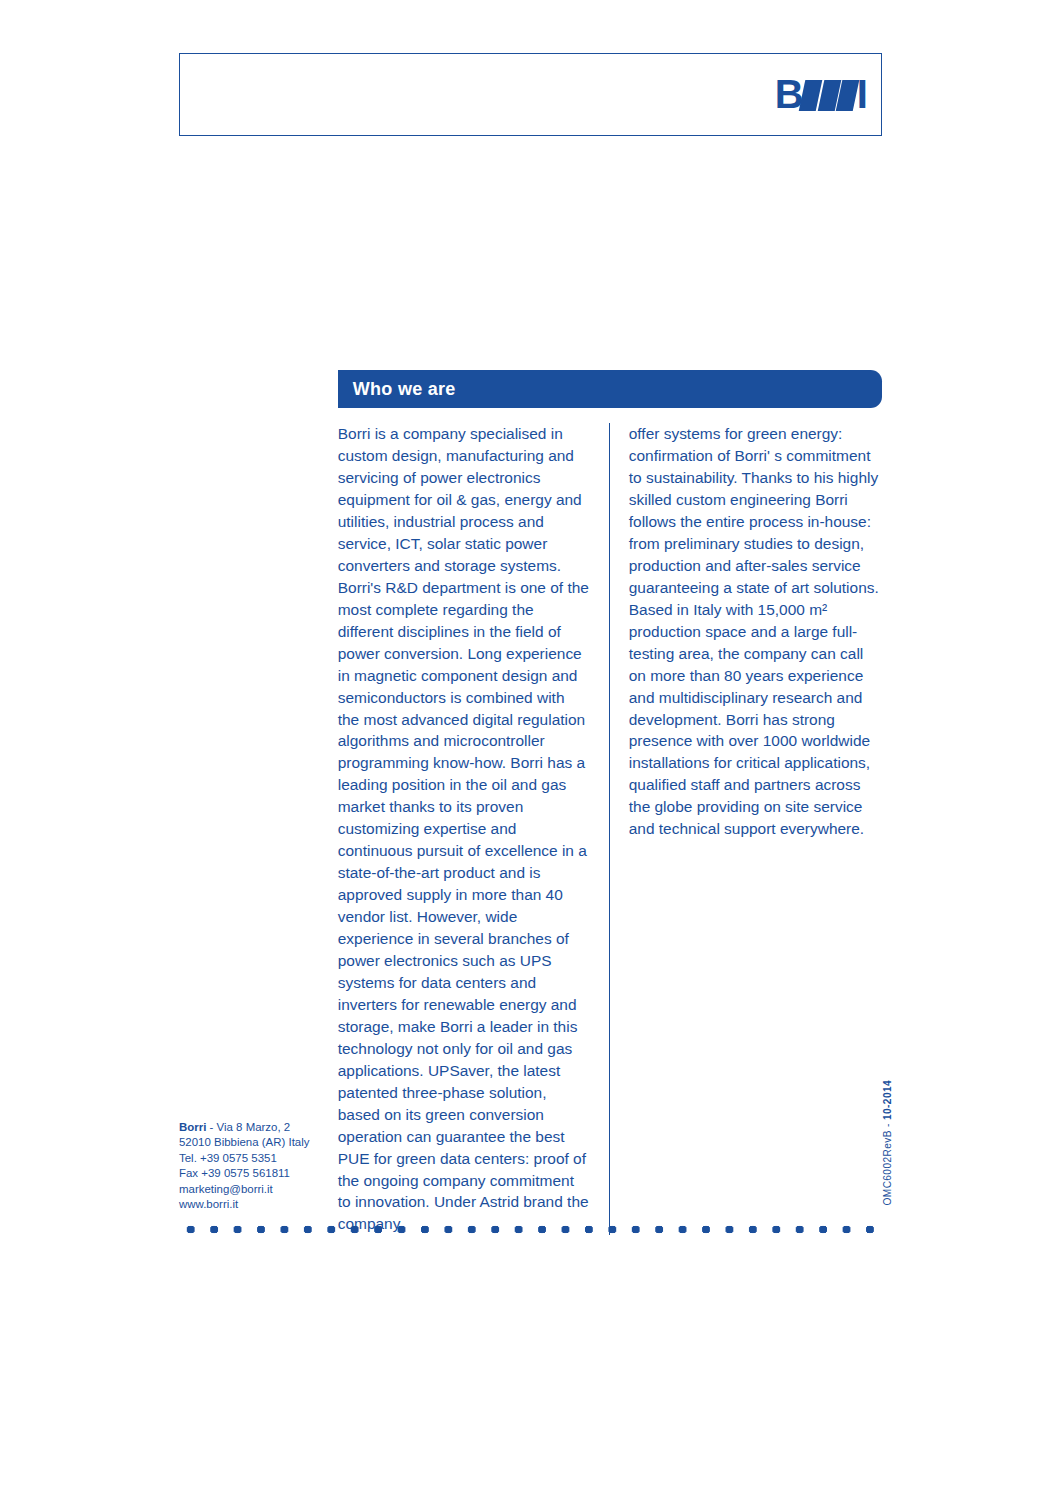B I
Who we are
Borri is a company specialised in custom design, manufacturing and servicing of power electronics equipment for oil & gas, energy and utilities, industrial process and service, ICT, solar static power converters and storage systems. Borri's R&D department is one of the most complete regarding the different disciplines in the field of power conversion. Long experience in magnetic component design and semiconductors is combined with the most advanced digital regulation algorithms and microcontroller programming know-how. Borri has a leading position in the oil and gas market thanks to its proven customizing expertise and continuous pursuit of excellence in a state-of-the-art product and is approved supply in more than 40 vendor list. However, wide experience in several branches of power electronics such as UPS systems for data centers and inverters for renewable energy and storage, make Borri a leader in this technology not only for oil and gas applications. UPSaver, the latest patented three-phase solution, based on its green conversion operation can guarantee the best PUE for green data centers: proof of the ongoing company commitment to innovation. Under Astrid brand the company
offer systems for green energy: confirmation of Borri' s commitment to sustainability. Thanks to his highly skilled custom engineering Borri follows the entire process in-house: from preliminary studies to design, production and after-sales service guaranteeing a state of art solutions. Based in Italy with 15,000 m² production space and a large full-testing area, the company can call on more than 80 years experience and multidisciplinary research and development. Borri has strong presence with over 1000 worldwide installations for critical applications, qualified staff and partners across the globe providing on site service and technical support everywhere.
Borri - Via 8 Marzo, 2
52010 Bibbiena (AR) Italy
Tel. +39 0575 5351
Fax +39 0575 561811
marketing@borri.it
www.borri.it
OMC6002RevB - 10-2014